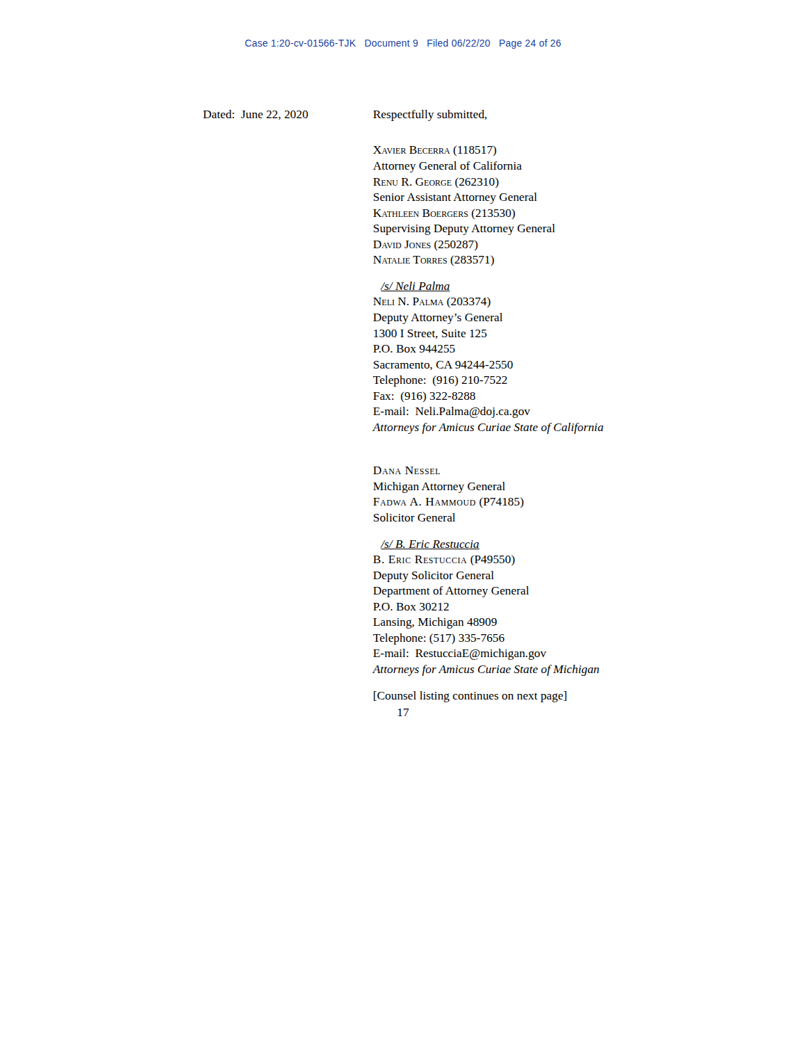Case 1:20-cv-01566-TJK Document 9 Filed 06/22/20 Page 24 of 26
Dated: June 22, 2020
Respectfully submitted,
Xavier Becerra (118517)
Attorney General of California
Renu R. George (262310)
Senior Assistant Attorney General
Kathleen Boergers (213530)
Supervising Deputy Attorney General
David Jones (250287)
Natalie Torres (283571)
/s/ Neli Palma
Neli N. Palma (203374)
Deputy Attorney’s General
1300 I Street, Suite 125
P.O. Box 944255
Sacramento, CA 94244-2550
Telephone: (916) 210-7522
Fax: (916) 322-8288
E-mail: Neli.Palma@doj.ca.gov
Attorneys for Amicus Curiae State of California
Dana Nessel
Michigan Attorney General
Fadwa A. Hammoud (P74185)
Solicitor General
/s/ B. Eric Restuccia
B. Eric Restuccia (P49550)
Deputy Solicitor General
Department of Attorney General
P.O. Box 30212
Lansing, Michigan 48909
Telephone: (517) 335-7656
E-mail: RestucciaE@michigan.gov
Attorneys for Amicus Curiae State of Michigan
[Counsel listing continues on next page]
17